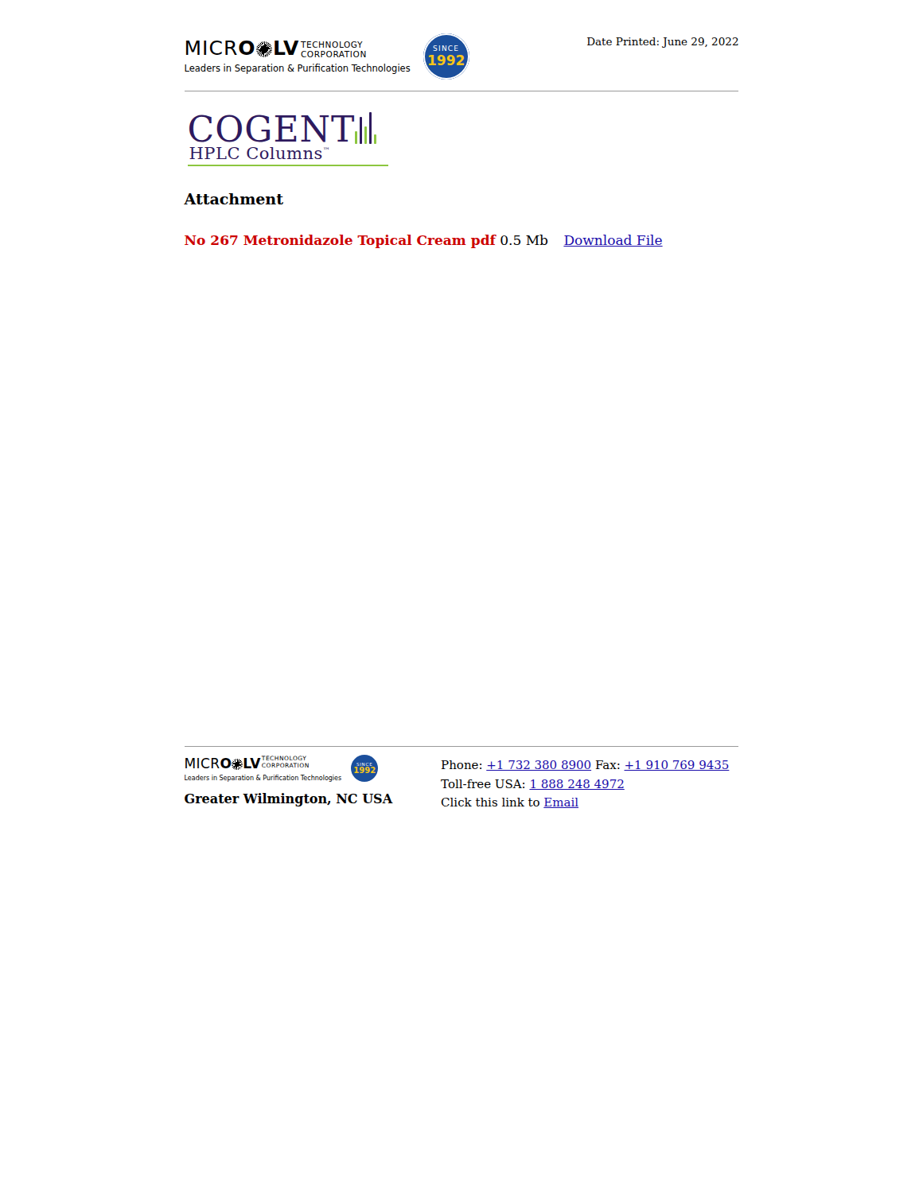MICR O LV
TECHNOLOGY
CORPORATION
Leaders in Separation & Purification Technologies
SINCE
1992
Date Printed: June 29, 2022
COGENT
HPLC Columns™
Attachment
No 267 Metronidazole Topical Cream pdf 0.5 Mb Download File
MICRO LV
TECHNOLOGY
CORPORATION
Leaders in Separation & Purification Technologies
SINCE
1992
Greater Wilmington, NC USA
Phone: +1 732 380 8900 Fax: +1 910 769 9435
Toll-free USA: 1 888 248 4972
Click this link to Email